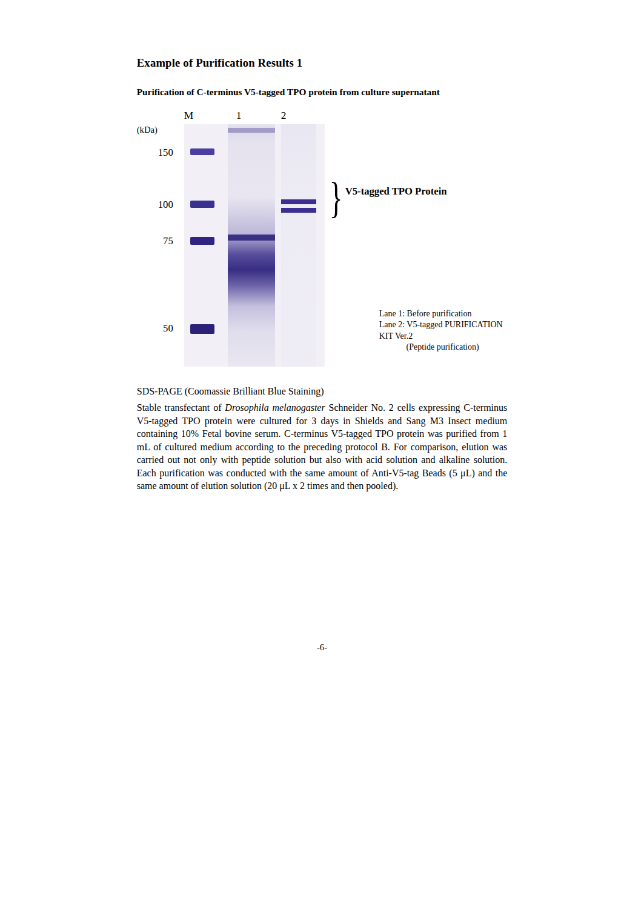Example of Purification Results 1
Purification of C-terminus V5-tagged TPO protein from culture supernatant
M 1 2
(kDa)
150
100
75
50
}
V5-tagged TPO Protein
Lane 1: Before purification
Lane 2: V5-tagged PURIFICATION KIT Ver.2
(Peptide purification)
SDS-PAGE (Coomassie Brilliant Blue Staining)
Stable transfectant of Drosophila melanogaster Schneider No. 2 cells expressing C-terminus V5-tagged TPO protein were cultured for 3 days in Shields and Sang M3 Insect medium containing 10% Fetal bovine serum. C-terminus V5-tagged TPO protein was purified from 1 mL of cultured medium according to the preceding protocol B. For comparison, elution was carried out not only with peptide solution but also with acid solution and alkaline solution. Each purification was conducted with the same amount of Anti-V5-tag Beads (5 μL) and the same amount of elution solution (20 μL x 2 times and then pooled).
-6-